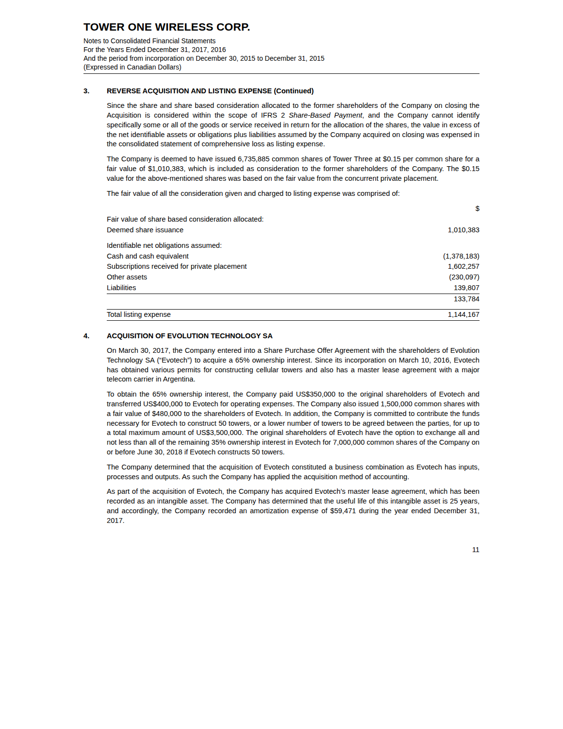TOWER ONE WIRELESS CORP.
Notes to Consolidated Financial Statements
For the Years Ended December 31, 2017, 2016
And the period from incorporation on December 30, 2015 to December 31, 2015
(Expressed in Canadian Dollars)
3. REVERSE ACQUISITION AND LISTING EXPENSE (Continued)
Since the share and share based consideration allocated to the former shareholders of the Company on closing the Acquisition is considered within the scope of IFRS 2 Share-Based Payment, and the Company cannot identify specifically some or all of the goods or service received in return for the allocation of the shares, the value in excess of the net identifiable assets or obligations plus liabilities assumed by the Company acquired on closing was expensed in the consolidated statement of comprehensive loss as listing expense.
The Company is deemed to have issued 6,735,885 common shares of Tower Three at $0.15 per common share for a fair value of $1,010,383, which is included as consideration to the former shareholders of the Company. The $0.15 value for the above-mentioned shares was based on the fair value from the concurrent private placement.
The fair value of all the consideration given and charged to listing expense was comprised of:
| | $ |
| Fair value of share based consideration allocated: | |
| Deemed share issuance | 1,010,383 |
| Identifiable net obligations assumed: | |
| Cash and cash equivalent | (1,378,183) |
| Subscriptions received for private placement | 1,602,257 |
| Other assets | (230,097) |
| Liabilities | 139,807 |
| | 133,784 |
| Total listing expense | 1,144,167 |
4. ACQUISITION OF EVOLUTION TECHNOLOGY SA
On March 30, 2017, the Company entered into a Share Purchase Offer Agreement with the shareholders of Evolution Technology SA (“Evotech”) to acquire a 65% ownership interest. Since its incorporation on March 10, 2016, Evotech has obtained various permits for constructing cellular towers and also has a master lease agreement with a major telecom carrier in Argentina.
To obtain the 65% ownership interest, the Company paid US$350,000 to the original shareholders of Evotech and transferred US$400,000 to Evotech for operating expenses. The Company also issued 1,500,000 common shares with a fair value of $480,000 to the shareholders of Evotech. In addition, the Company is committed to contribute the funds necessary for Evotech to construct 50 towers, or a lower number of towers to be agreed between the parties, for up to a total maximum amount of US$3,500,000. The original shareholders of Evotech have the option to exchange all and not less than all of the remaining 35% ownership interest in Evotech for 7,000,000 common shares of the Company on or before June 30, 2018 if Evotech constructs 50 towers.
The Company determined that the acquisition of Evotech constituted a business combination as Evotech has inputs, processes and outputs. As such the Company has applied the acquisition method of accounting.
As part of the acquisition of Evotech, the Company has acquired Evotech’s master lease agreement, which has been recorded as an intangible asset. The Company has determined that the useful life of this intangible asset is 25 years, and accordingly, the Company recorded an amortization expense of $59,471 during the year ended December 31, 2017.
11